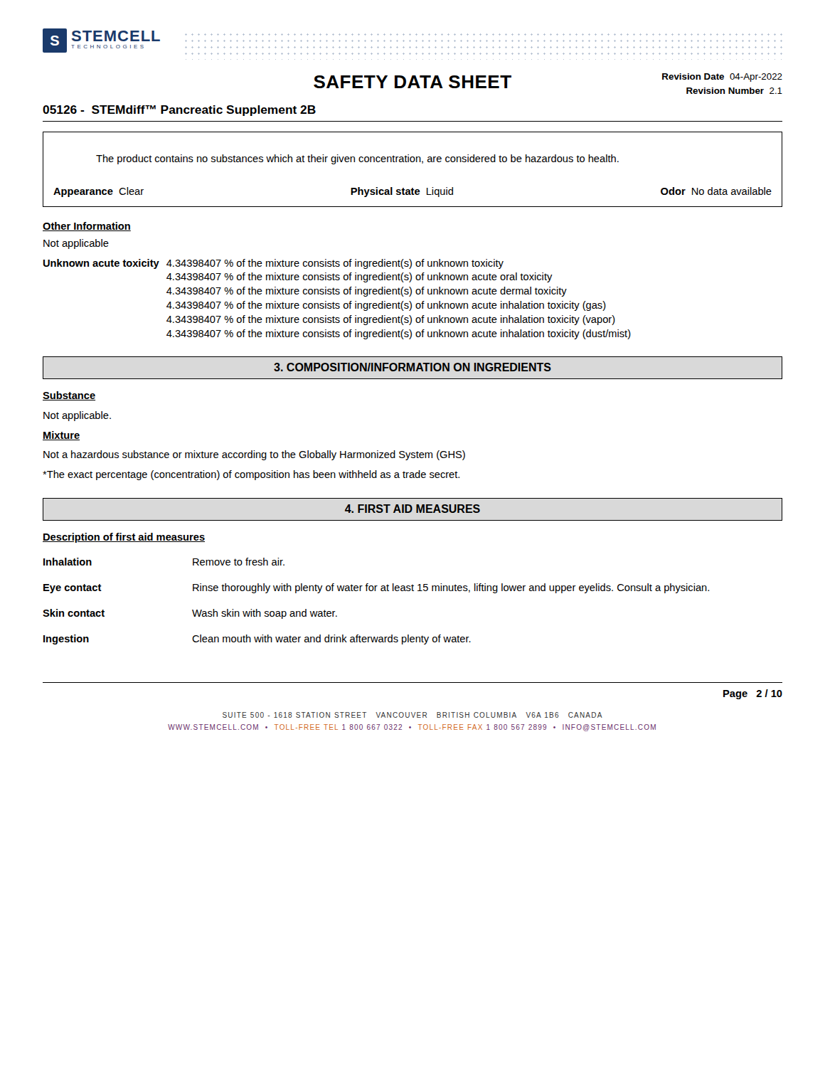S
STEMCELL
TECHNOLOGIES
SAFETY DATA SHEET
Revision Date 04-Apr-2022
Revision Number 2.1
05126 - STEMdiff™ Pancreatic Supplement 2B
The product contains no substances which at their given concentration, are considered to be hazardous to health.
Appearance Clear
Physical state Liquid
Odor No data available
Other Information
Not applicable
Unknown acute toxicity
4.34398407 % of the mixture consists of ingredient(s) of unknown toxicity
4.34398407 % of the mixture consists of ingredient(s) of unknown acute oral toxicity
4.34398407 % of the mixture consists of ingredient(s) of unknown acute dermal toxicity
4.34398407 % of the mixture consists of ingredient(s) of unknown acute inhalation toxicity (gas)
4.34398407 % of the mixture consists of ingredient(s) of unknown acute inhalation toxicity (vapor)
4.34398407 % of the mixture consists of ingredient(s) of unknown acute inhalation toxicity (dust/mist)
3. COMPOSITION/INFORMATION ON INGREDIENTS
Substance
Not applicable.
Mixture
Not a hazardous substance or mixture according to the Globally Harmonized System (GHS)
*The exact percentage (concentration) of composition has been withheld as a trade secret.
4. FIRST AID MEASURES
Description of first aid measures
| Inhalation | Remove to fresh air. |
| Eye contact | Rinse thoroughly with plenty of water for at least 15 minutes, lifting lower and upper eyelids. Consult a physician. |
| Skin contact | Wash skin with soap and water. |
| Ingestion | Clean mouth with water and drink afterwards plenty of water. |
Page 2 / 10
SUITE 500 - 1618 STATION STREET VANCOUVER BRITISH COLUMBIA V6A 1B6 CANADA
WWW.STEMCELL.COM • TOLL-FREE TEL 1 800 667 0322 • TOLL-FREE FAX 1 800 567 2899 • INFO@STEMCELL.COM